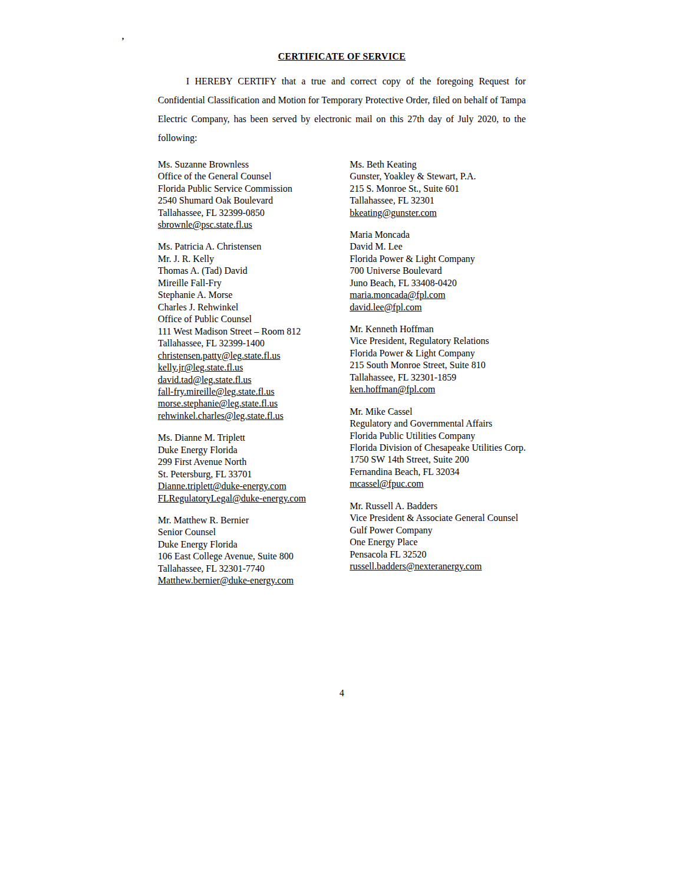,
CERTIFICATE OF SERVICE
I HEREBY CERTIFY that a true and correct copy of the foregoing Request for Confidential Classification and Motion for Temporary Protective Order, filed on behalf of Tampa Electric Company, has been served by electronic mail on this 27th day of July 2020, to the following:
Ms. Suzanne Brownless
Office of the General Counsel
Florida Public Service Commission
2540 Shumard Oak Boulevard
Tallahassee, FL 32399-0850
sbrownle@psc.state.fl.us
Ms. Patricia A. Christensen
Mr. J. R. Kelly
Thomas A. (Tad) David
Mireille Fall-Fry
Stephanie A. Morse
Charles J. Rehwinkel
Office of Public Counsel
111 West Madison Street – Room 812
Tallahassee, FL 32399-1400
christensen.patty@leg.state.fl.us
kelly.jr@leg.state.fl.us
david.tad@leg.state.fl.us
fall-fry.mireille@leg.state.fl.us
morse.stephanie@leg.state.fl.us
rehwinkel.charles@leg.state.fl.us
Ms. Dianne M. Triplett
Duke Energy Florida
299 First Avenue North
St. Petersburg, FL 33701
Dianne.triplett@duke-energy.com
FLRegulatoryLegal@duke-energy.com
Mr. Matthew R. Bernier
Senior Counsel
Duke Energy Florida
106 East College Avenue, Suite 800
Tallahassee, FL 32301-7740
Matthew.bernier@duke-energy.com
Ms. Beth Keating
Gunster, Yoakley & Stewart, P.A.
215 S. Monroe St., Suite 601
Tallahassee, FL 32301
bkeating@gunster.com
Maria Moncada
David M. Lee
Florida Power & Light Company
700 Universe Boulevard
Juno Beach, FL 33408-0420
maria.moncada@fpl.com
david.lee@fpl.com
Mr. Kenneth Hoffman
Vice President, Regulatory Relations
Florida Power & Light Company
215 South Monroe Street, Suite 810
Tallahassee, FL 32301-1859
ken.hoffman@fpl.com
Mr. Mike Cassel
Regulatory and Governmental Affairs
Florida Public Utilities Company
Florida Division of Chesapeake Utilities Corp.
1750 SW 14th Street, Suite 200
Fernandina Beach, FL 32034
mcassel@fpuc.com
Mr. Russell A. Badders
Vice President & Associate General Counsel
Gulf Power Company
One Energy Place
Pensacola FL 32520
russell.badders@nexteranergy.com
4